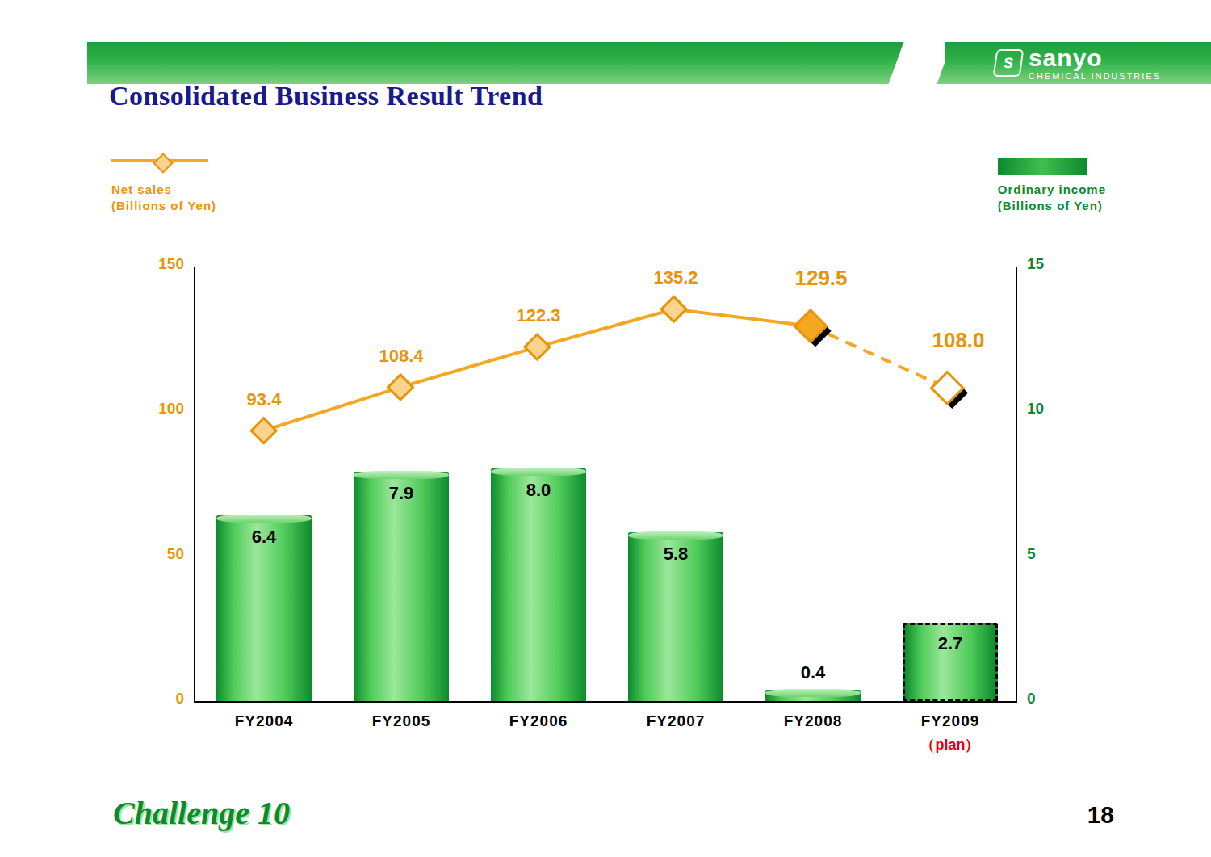S
sanyo CHEMICAL INDUSTRIES
Consolidated Business Result Trend
Net sales
(Billions of Yen)
Ordinary income
(Billions of Yen)
150
100
50
0
15
10
5
0
Bars : right axis 0-15 over 540px => 36px per unit
6.4
7.9
8.0
5.8
0.4
2.7
93.4
108.4
122.3
135.2
129.5
108.0
FY2004 FY2005 FY2006 FY2007 FY2008 FY2009（plan）
Challenge 10
18